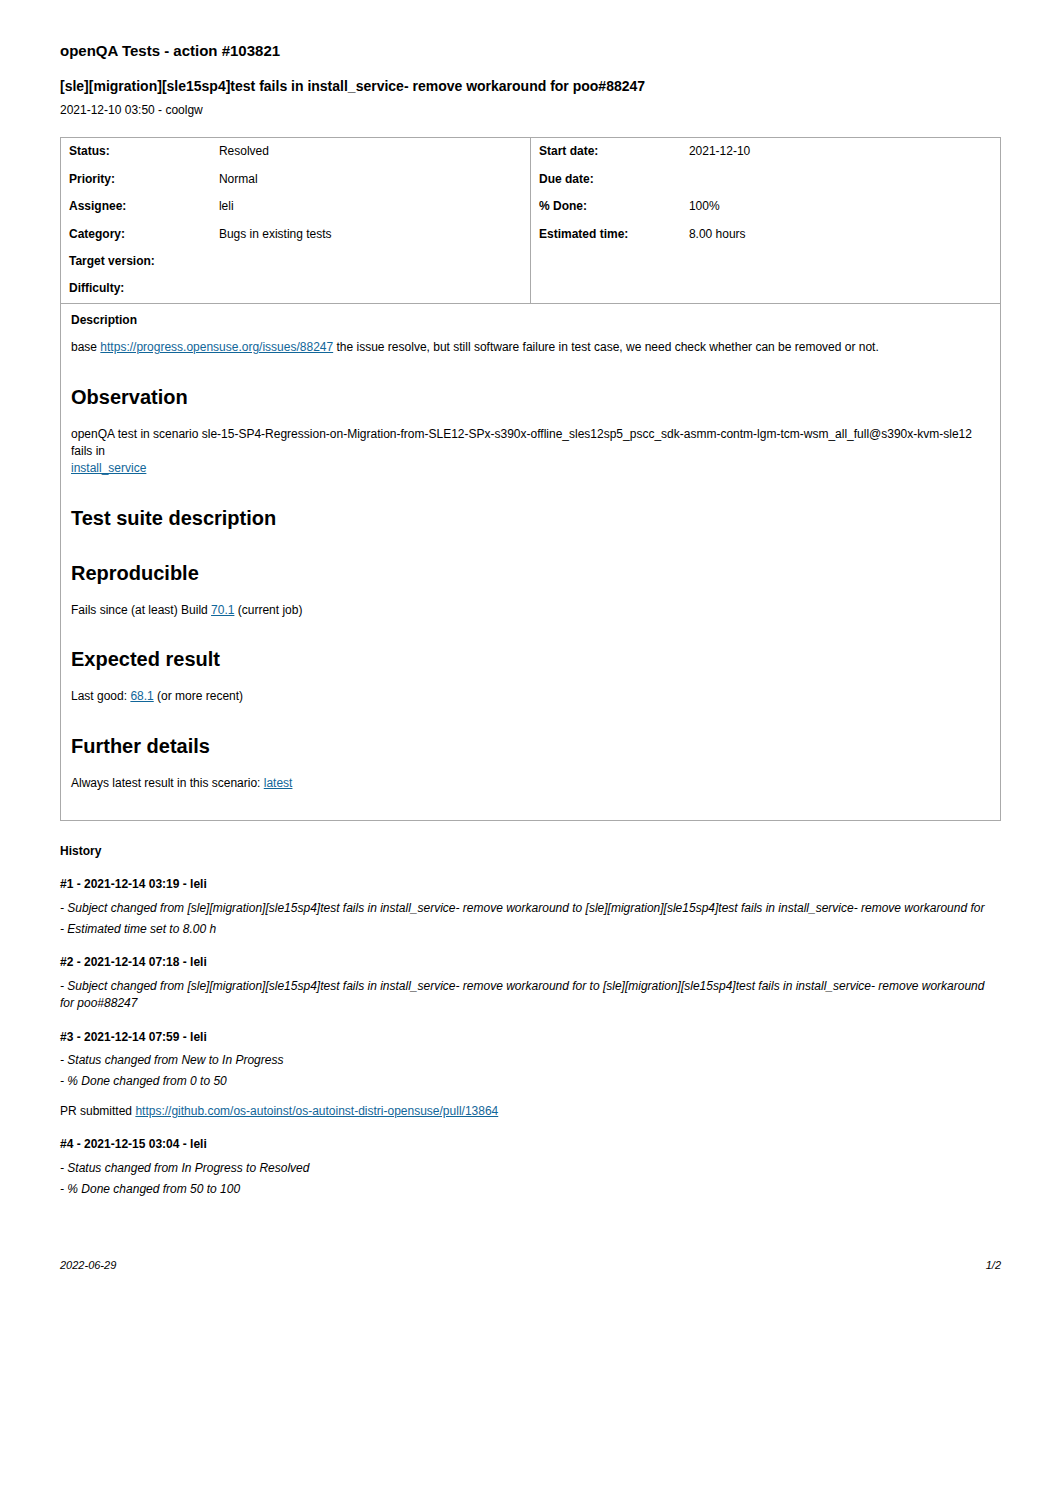openQA Tests - action #103821
[sle][migration][sle15sp4]test fails in install_service- remove workaround for poo#88247
2021-12-10 03:50 - coolgw
| Status: | Resolved | Start date: | 2021-12-10 |
| Priority: | Normal | Due date: | |
| Assignee: | leli | % Done: | 100% |
| Category: | Bugs in existing tests | Estimated time: | 8.00 hours |
| Target version: | | | |
| Difficulty: | | | |
Description
base https://progress.opensuse.org/issues/88247 the issue resolve, but still software failure in test case, we need check whether can be removed or not.
Observation
openQA test in scenario sle-15-SP4-Regression-on-Migration-from-SLE12-SPx-s390x-offline_sles12sp5_pscc_sdk-asmm-contm-lgm-tcm-wsm_all_full@s390x-kvm-sle12 fails in
install_service
Test suite description
Reproducible
Fails since (at least) Build 70.1 (current job)
Expected result
Last good: 68.1 (or more recent)
Further details
Always latest result in this scenario: latest
History
#1 - 2021-12-14 03:19 - leli
- Subject changed from [sle][migration][sle15sp4]test fails in install_service- remove workaround to [sle][migration][sle15sp4]test fails in install_service- remove workaround for
- Estimated time set to 8.00 h
#2 - 2021-12-14 07:18 - leli
- Subject changed from [sle][migration][sle15sp4]test fails in install_service- remove workaround for to [sle][migration][sle15sp4]test fails in install_service- remove workaround for poo#88247
#3 - 2021-12-14 07:59 - leli
- Status changed from New to In Progress
- % Done changed from 0 to 50
PR submitted https://github.com/os-autoinst/os-autoinst-distri-opensuse/pull/13864
#4 - 2021-12-15 03:04 - leli
- Status changed from In Progress to Resolved
- % Done changed from 50 to 100
2022-06-29 1/2